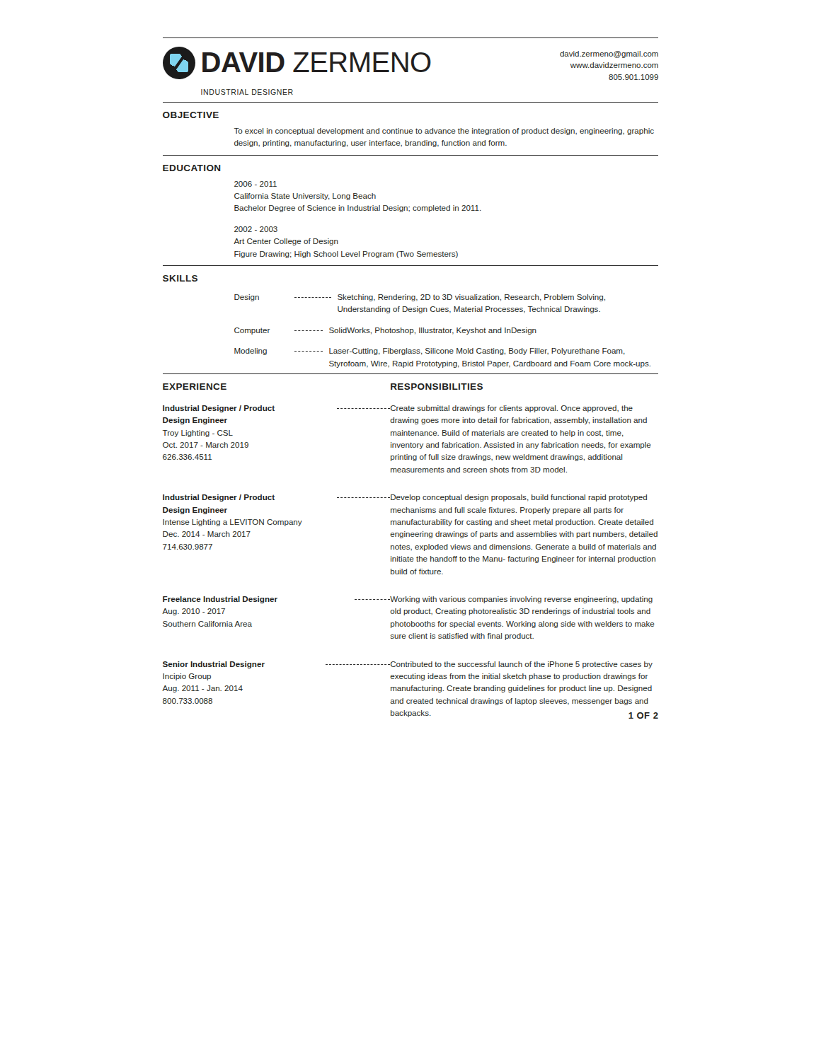DAVID ZERMENO
david.zermeno@gmail.com
www.davidzermeno.com
805.901.1099
INDUSTRIAL DESIGNER
OBJECTIVE
To excel in conceptual development and continue to advance the integration of product design, engineering, graphic design, printing, manufacturing, user interface, branding, function and form.
EDUCATION
2006 - 2011
California State University, Long Beach
Bachelor Degree of Science in Industrial Design; completed in 2011.
2002 - 2003
Art Center College of Design
Figure Drawing; High School Level Program (Two Semesters)
SKILLS
Design
Sketching, Rendering, 2D to 3D visualization, Research, Problem Solving, Understanding of Design Cues, Material Processes, Technical Drawings.
Computer
SolidWorks, Photoshop, Illustrator, Keyshot and InDesign
Modeling
Laser-Cutting, Fiberglass, Silicone Mold Casting, Body Filler, Polyurethane Foam, Styrofoam, Wire, Rapid Prototyping, Bristol Paper, Cardboard and Foam Core mock-ups.
EXPERIENCE
RESPONSIBILITIES
Industrial Designer / Product
Design Engineer
Troy Lighting - CSL
Oct. 2017 - March 2019
626.336.4511
Create submittal drawings for clients approval. Once approved, the drawing goes more into detail for fabrication, assembly, installation and maintenance. Build of materials are created to help in cost, time, inventory and fabrication. Assisted in any fabrication needs, for example printing of full size drawings, new weldment drawings, additional measurements and screen shots from 3D model.
Industrial Designer / Product
Design Engineer
Intense Lighting a LEVITON Company
Dec. 2014 - March 2017
714.630.9877
Develop conceptual design proposals, build functional rapid prototyped mechanisms and full scale fixtures. Properly prepare all parts for manufacturability for casting and sheet metal production. Create detailed engineering drawings of parts and assemblies with part numbers, detailed notes, exploded views and dimensions. Generate a build of materials and initiate the handoff to the Manu- facturing Engineer for internal production build of fixture.
Freelance Industrial Designer
Aug. 2010 - 2017
Southern California Area
Working with various companies involving reverse engineering, updating old product, Creating photorealistic 3D renderings of industrial tools and photobooths for special events. Working along side with welders to make sure client is satisfied with final product.
Senior Industrial Designer
Incipio Group
Aug. 2011 - Jan. 2014
800.733.0088
Contributed to the successful launch of the iPhone 5 protective cases by executing ideas from the initial sketch phase to production drawings for manufacturing. Create branding guidelines for product line up. Designed and created technical drawings of laptop sleeves, messenger bags and backpacks.
1 OF 2